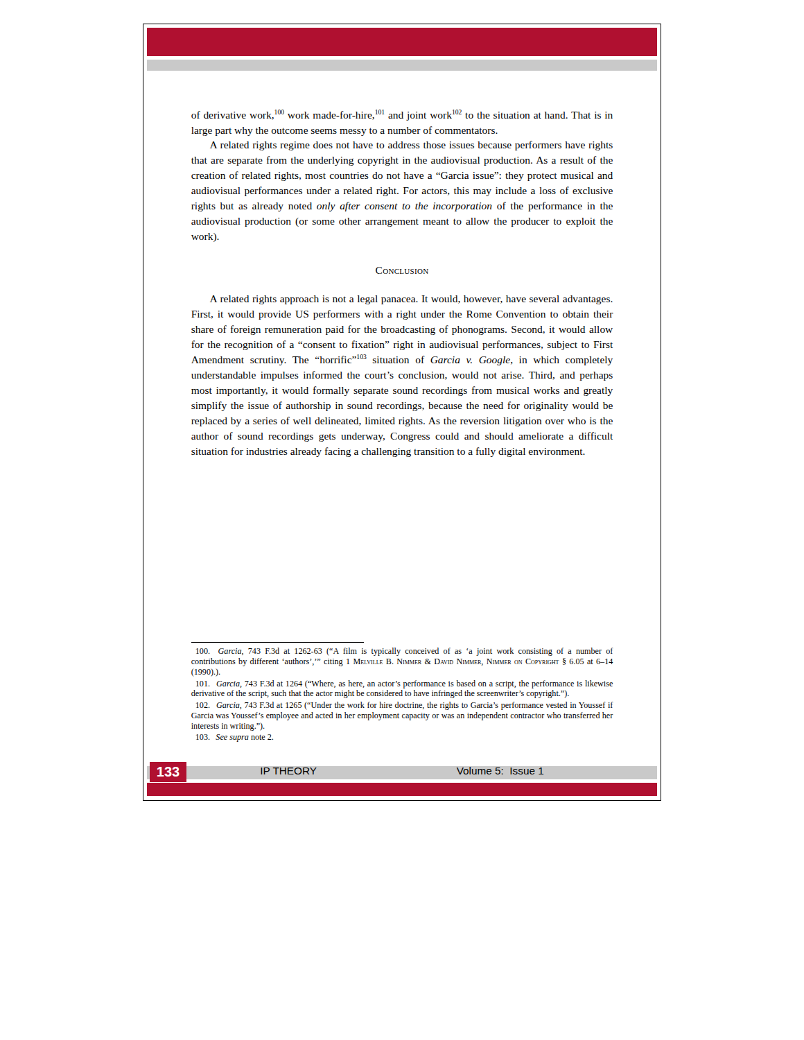of derivative work,100 work made-for-hire,101 and joint work102 to the situation at hand. That is in large part why the outcome seems messy to a number of commentators.
A related rights regime does not have to address those issues because performers have rights that are separate from the underlying copyright in the audiovisual production. As a result of the creation of related rights, most countries do not have a “Garcia issue”: they protect musical and audiovisual performances under a related right. For actors, this may include a loss of exclusive rights but as already noted only after consent to the incorporation of the performance in the audiovisual production (or some other arrangement meant to allow the producer to exploit the work).
Conclusion
A related rights approach is not a legal panacea. It would, however, have several advantages. First, it would provide US performers with a right under the Rome Convention to obtain their share of foreign remuneration paid for the broadcasting of phonograms. Second, it would allow for the recognition of a “consent to fixation” right in audiovisual performances, subject to First Amendment scrutiny. The “horrific”103 situation of Garcia v. Google, in which completely understandable impulses informed the court’s conclusion, would not arise. Third, and perhaps most importantly, it would formally separate sound recordings from musical works and greatly simplify the issue of authorship in sound recordings, because the need for originality would be replaced by a series of well delineated, limited rights. As the reversion litigation over who is the author of sound recordings gets underway, Congress could and should ameliorate a difficult situation for industries already facing a challenging transition to a fully digital environment.
100. Garcia, 743 F.3d at 1262-63 (“A film is typically conceived of as ‘a joint work consisting of a number of contributions by different ‘authors’,’” citing 1 Melville B. Nimmer & David Nimmer, Nimmer on Copyright § 6.05 at 6–14 (1990).).
101. Garcia, 743 F.3d at 1264 (“Where, as here, an actor’s performance is based on a script, the performance is likewise derivative of the script, such that the actor might be considered to have infringed the screenwriter’s copyright.”).
102. Garcia, 743 F.3d at 1265 (“Under the work for hire doctrine, the rights to Garcia’s performance vested in Youssef if Garcia was Youssef’s employee and acted in her employment capacity or was an independent contractor who transferred her interests in writing.”).
103. See supra note 2.
133
IP THEORY Volume 5: Issue 1